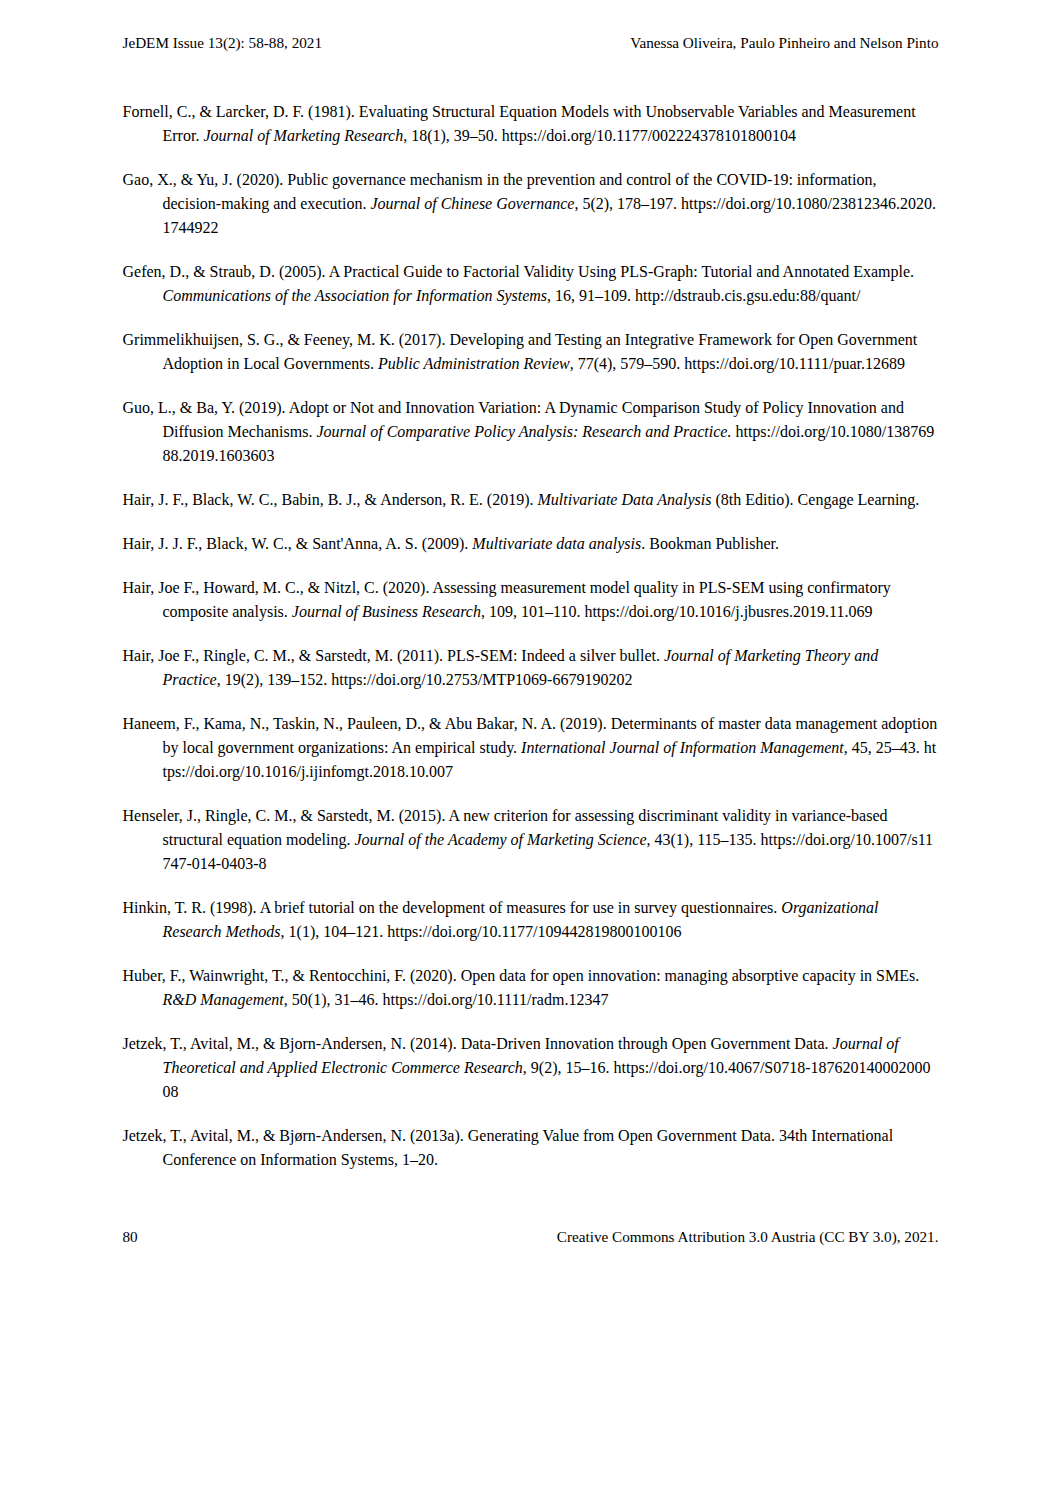JeDEM Issue 13(2): 58-88, 2021
Vanessa Oliveira, Paulo Pinheiro and Nelson Pinto
Fornell, C., & Larcker, D. F. (1981). Evaluating Structural Equation Models with Unobservable Variables and Measurement Error. Journal of Marketing Research, 18(1), 39–50. https://doi.org/10.1177/002224378101800104
Gao, X., & Yu, J. (2020). Public governance mechanism in the prevention and control of the COVID-19: information, decision-making and execution. Journal of Chinese Governance, 5(2), 178–197. https://doi.org/10.1080/23812346.2020.1744922
Gefen, D., & Straub, D. (2005). A Practical Guide to Factorial Validity Using PLS-Graph: Tutorial and Annotated Example. Communications of the Association for Information Systems, 16, 91–109. http://dstraub.cis.gsu.edu:88/quant/
Grimmelikhuijsen, S. G., & Feeney, M. K. (2017). Developing and Testing an Integrative Framework for Open Government Adoption in Local Governments. Public Administration Review, 77(4), 579–590. https://doi.org/10.1111/puar.12689
Guo, L., & Ba, Y. (2019). Adopt or Not and Innovation Variation: A Dynamic Comparison Study of Policy Innovation and Diffusion Mechanisms. Journal of Comparative Policy Analysis: Research and Practice. https://doi.org/10.1080/13876988.2019.1603603
Hair, J. F., Black, W. C., Babin, B. J., & Anderson, R. E. (2019). Multivariate Data Analysis (8th Editio). Cengage Learning.
Hair, J. J. F., Black, W. C., & Sant'Anna, A. S. (2009). Multivariate data analysis. Bookman Publisher.
Hair, Joe F., Howard, M. C., & Nitzl, C. (2020). Assessing measurement model quality in PLS-SEM using confirmatory composite analysis. Journal of Business Research, 109, 101–110. https://doi.org/10.1016/j.jbusres.2019.11.069
Hair, Joe F., Ringle, C. M., & Sarstedt, M. (2011). PLS-SEM: Indeed a silver bullet. Journal of Marketing Theory and Practice, 19(2), 139–152. https://doi.org/10.2753/MTP1069-6679190202
Haneem, F., Kama, N., Taskin, N., Pauleen, D., & Abu Bakar, N. A. (2019). Determinants of master data management adoption by local government organizations: An empirical study. International Journal of Information Management, 45, 25–43. https://doi.org/10.1016/j.ijinfomgt.2018.10.007
Henseler, J., Ringle, C. M., & Sarstedt, M. (2015). A new criterion for assessing discriminant validity in variance-based structural equation modeling. Journal of the Academy of Marketing Science, 43(1), 115–135. https://doi.org/10.1007/s11747-014-0403-8
Hinkin, T. R. (1998). A brief tutorial on the development of measures for use in survey questionnaires. Organizational Research Methods, 1(1), 104–121. https://doi.org/10.1177/109442819800100106
Huber, F., Wainwright, T., & Rentocchini, F. (2020). Open data for open innovation: managing absorptive capacity in SMEs. R&D Management, 50(1), 31–46. https://doi.org/10.1111/radm.12347
Jetzek, T., Avital, M., & Bjorn-Andersen, N. (2014). Data-Driven Innovation through Open Government Data. Journal of Theoretical and Applied Electronic Commerce Research, 9(2), 15–16. https://doi.org/10.4067/S0718-18762014000200008
Jetzek, T., Avital, M., & Bjørn-Andersen, N. (2013a). Generating Value from Open Government Data. 34th International Conference on Information Systems, 1–20.
80
Creative Commons Attribution 3.0 Austria (CC BY 3.0), 2021.